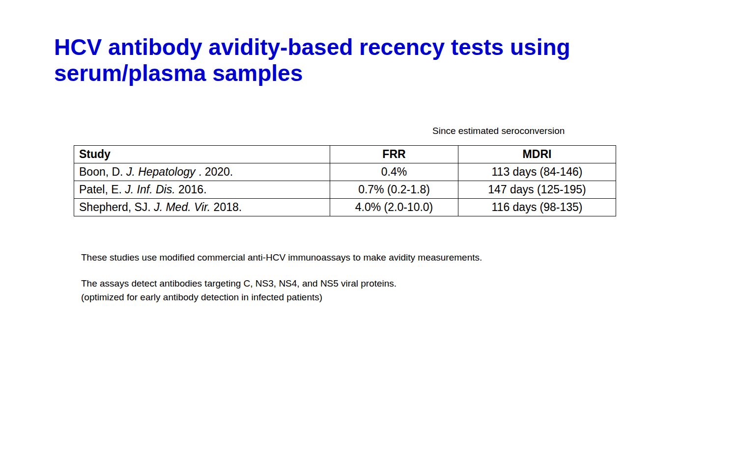HCV antibody avidity-based recency tests using serum/plasma samples
Since estimated seroconversion
| Study | FRR | MDRI |
| --- | --- | --- |
| Boon, D. J. Hepatology . 2020. | 0.4% | 113 days (84-146) |
| Patel, E. J. Inf. Dis. 2016. | 0.7% (0.2-1.8) | 147 days (125-195) |
| Shepherd, SJ. J. Med. Vir. 2018. | 4.0% (2.0-10.0) | 116 days (98-135) |
These studies use modified commercial anti-HCV immunoassays to make avidity measurements.
The assays detect antibodies targeting C, NS3, NS4, and NS5 viral proteins.
(optimized for early antibody detection in infected patients)